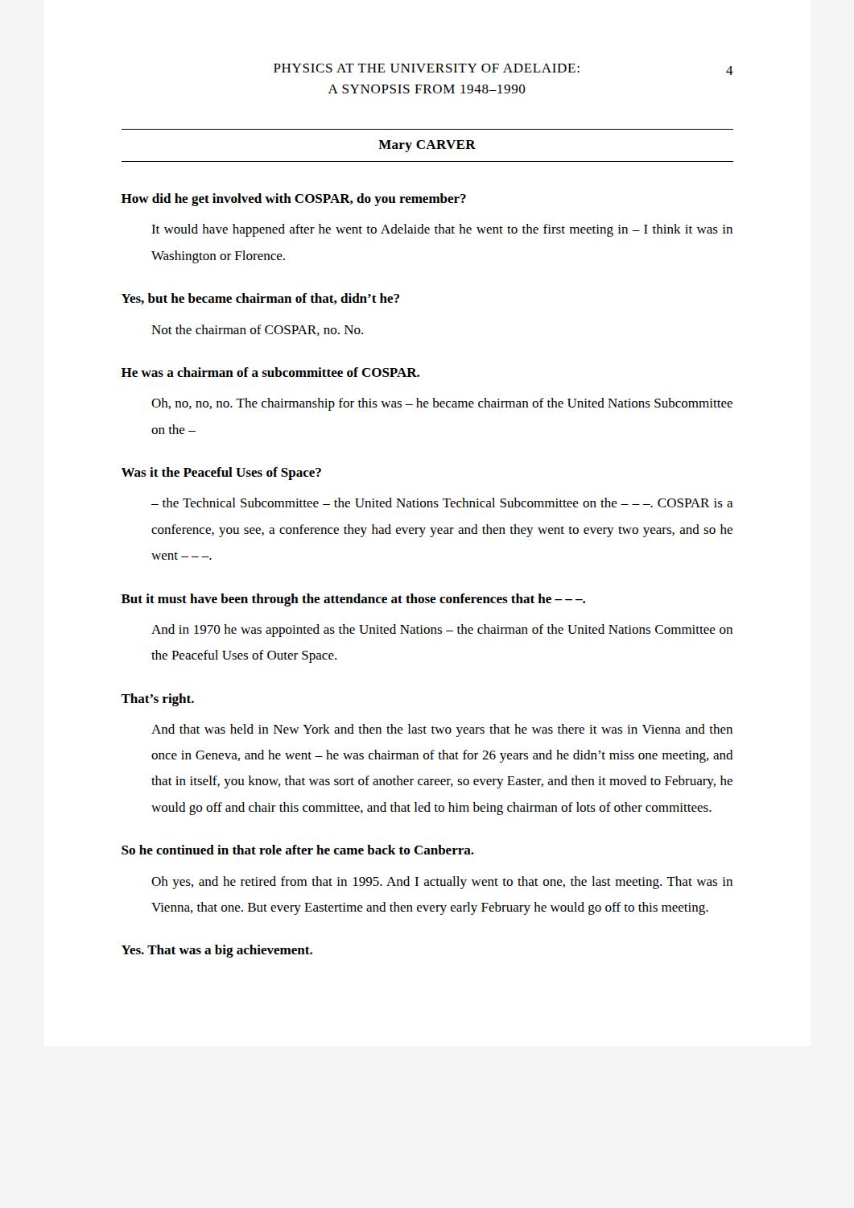4
PHYSICS AT THE UNIVERSITY OF ADELAIDE:
A SYNOPSIS FROM 1948–1990
Mary Carver
How did he get involved with COSPAR, do you remember?
It would have happened after he went to Adelaide that he went to the first meeting in – I think it was in Washington or Florence.
Yes, but he became chairman of that, didn’t he?
Not the chairman of COSPAR, no. No.
He was a chairman of a subcommittee of COSPAR.
Oh, no, no, no. The chairmanship for this was – he became chairman of the United Nations Subcommittee on the –
Was it the Peaceful Uses of Space?
– the Technical Subcommittee – the United Nations Technical Subcommittee on the – – –. COSPAR is a conference, you see, a conference they had every year and then they went to every two years, and so he went – – –.
But it must have been through the attendance at those conferences that he – – –.
And in 1970 he was appointed as the United Nations – the chairman of the United Nations Committee on the Peaceful Uses of Outer Space.
That’s right.
And that was held in New York and then the last two years that he was there it was in Vienna and then once in Geneva, and he went – he was chairman of that for 26 years and he didn’t miss one meeting, and that in itself, you know, that was sort of another career, so every Easter, and then it moved to February, he would go off and chair this committee, and that led to him being chairman of lots of other committees.
So he continued in that role after he came back to Canberra.
Oh yes, and he retired from that in 1995. And I actually went to that one, the last meeting. That was in Vienna, that one. But every Eastertime and then every early February he would go off to this meeting.
Yes. That was a big achievement.